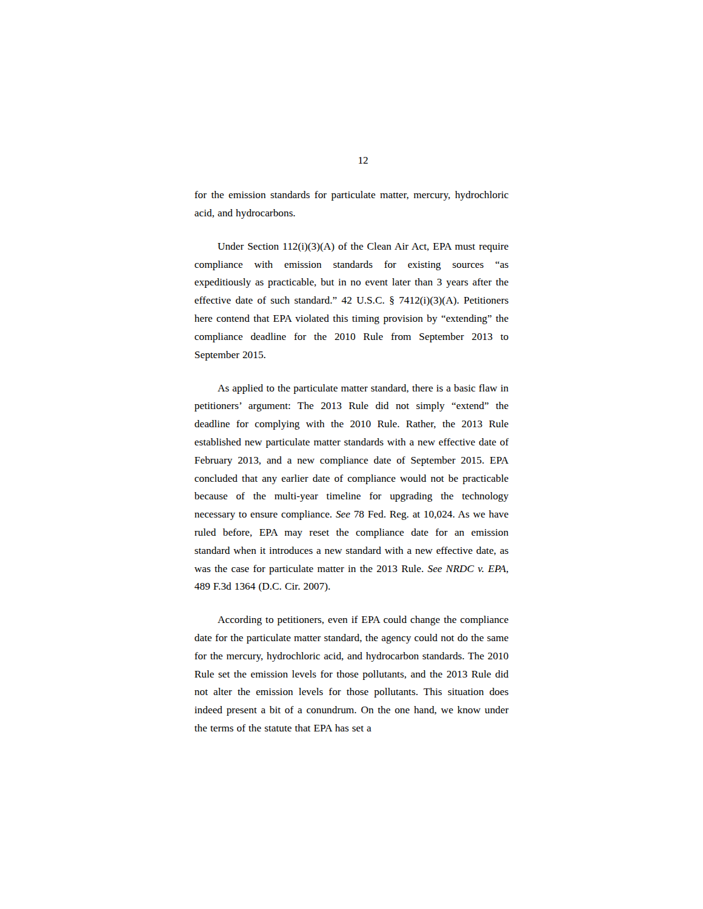12
for the emission standards for particulate matter, mercury, hydrochloric acid, and hydrocarbons.
Under Section 112(i)(3)(A) of the Clean Air Act, EPA must require compliance with emission standards for existing sources “as expeditiously as practicable, but in no event later than 3 years after the effective date of such standard.” 42 U.S.C. § 7412(i)(3)(A). Petitioners here contend that EPA violated this timing provision by “extending” the compliance deadline for the 2010 Rule from September 2013 to September 2015.
As applied to the particulate matter standard, there is a basic flaw in petitioners’ argument: The 2013 Rule did not simply “extend” the deadline for complying with the 2010 Rule. Rather, the 2013 Rule established new particulate matter standards with a new effective date of February 2013, and a new compliance date of September 2015. EPA concluded that any earlier date of compliance would not be practicable because of the multi-year timeline for upgrading the technology necessary to ensure compliance. See 78 Fed. Reg. at 10,024. As we have ruled before, EPA may reset the compliance date for an emission standard when it introduces a new standard with a new effective date, as was the case for particulate matter in the 2013 Rule. See NRDC v. EPA, 489 F.3d 1364 (D.C. Cir. 2007).
According to petitioners, even if EPA could change the compliance date for the particulate matter standard, the agency could not do the same for the mercury, hydrochloric acid, and hydrocarbon standards. The 2010 Rule set the emission levels for those pollutants, and the 2013 Rule did not alter the emission levels for those pollutants. This situation does indeed present a bit of a conundrum. On the one hand, we know under the terms of the statute that EPA has set a